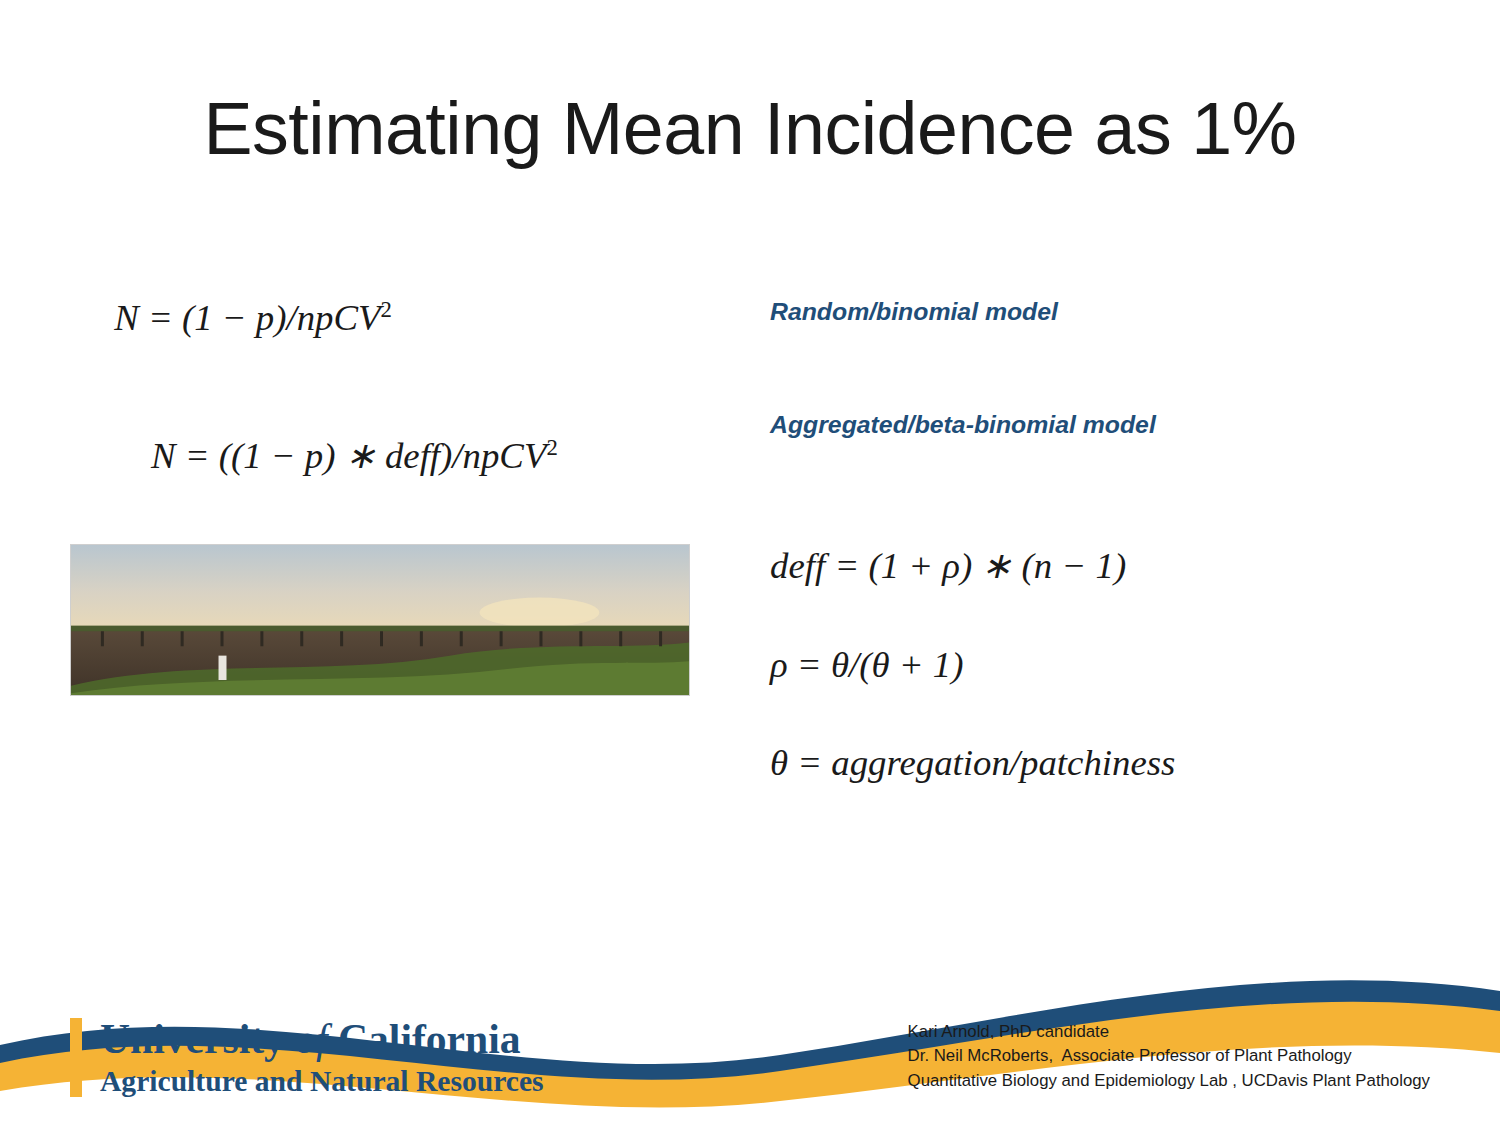Estimating Mean Incidence as 1%
N = (1 − p)/npCV2
Random/binomial model
N = ((1 − p) ∗ deff)/npCV2
Aggregated/beta-binomial model
deff = (1 + ρ) ∗ (n − 1)
ρ = θ/(θ + 1)
θ = aggregation/patchiness
University of California
Agriculture and Natural Resources
Kari Arnold, PhD candidate
Dr. Neil McRoberts, Associate Professor of Plant Pathology
Quantitative Biology and Epidemiology Lab , UCDavis Plant Pathology